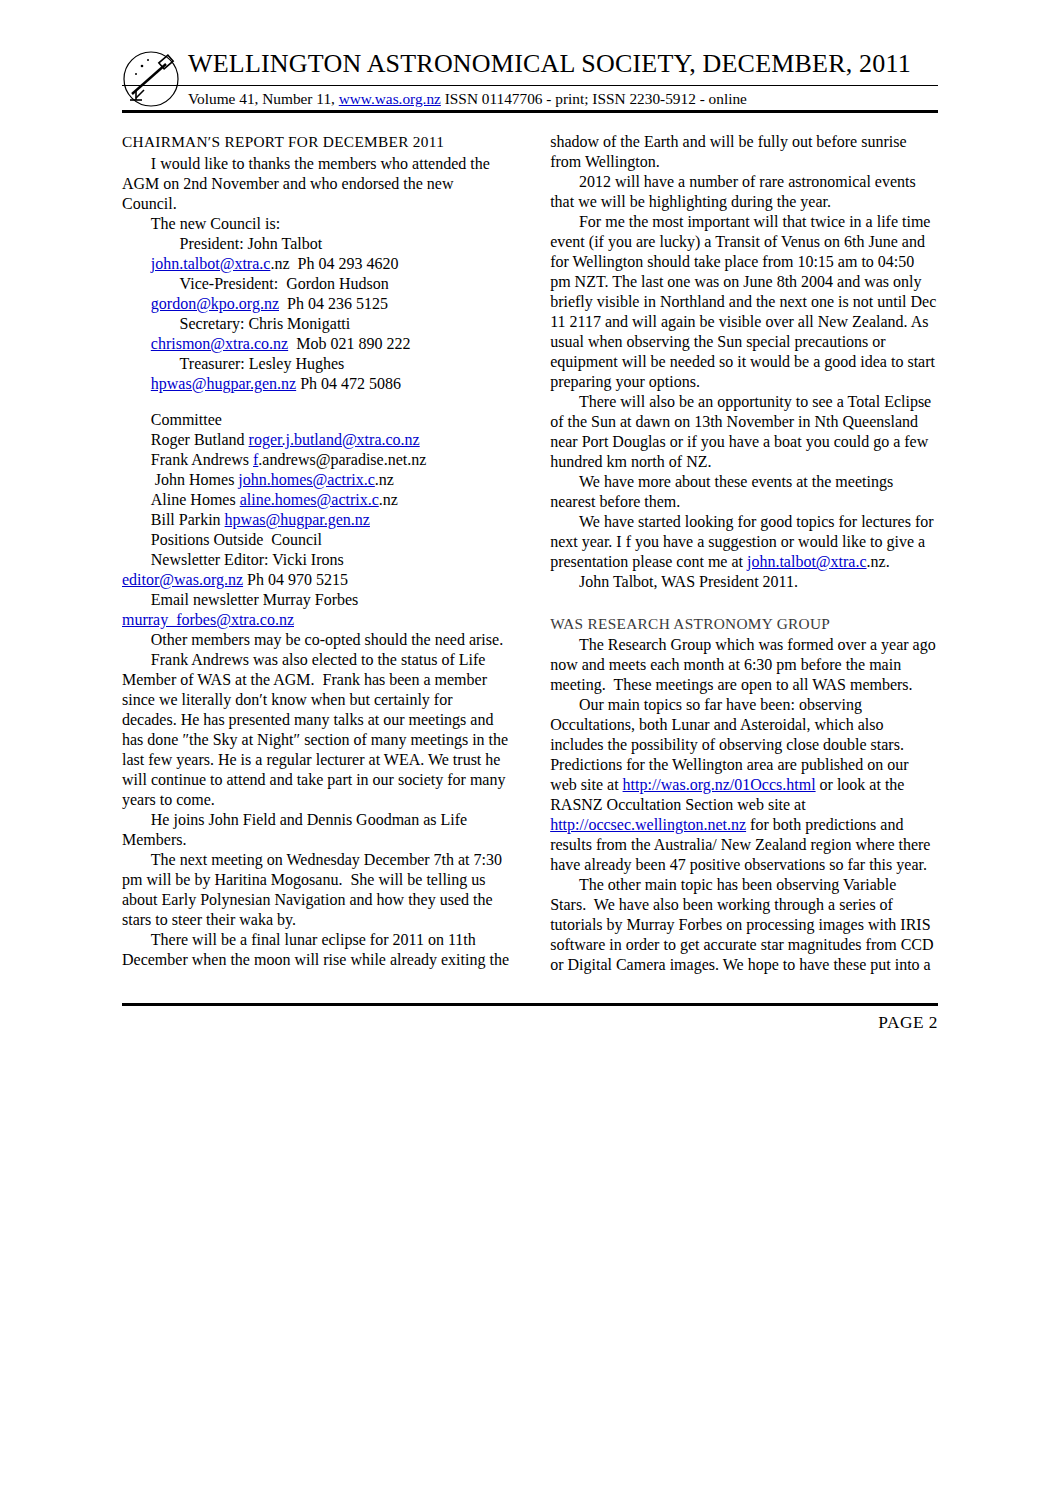WELLINGTON ASTRONOMICAL SOCIETY, DECEMBER, 2011
Volume 41, Number 11, www.was.org.nz ISSN 01147706 - print; ISSN 2230-5912 - online
Chairman′s Report for December 2011
I would like to thanks the members who attended the AGM on 2nd November and who endorsed the new Council.
The new Council is:
President: John Talbot
john.talbot@xtra.c.nz Ph 04 293 4620
Vice-President: Gordon Hudson
gordon@kpo.org.nz Ph 04 236 5125
Secretary: Chris Monigatti
chrismon@xtra.co.nz Mob 021 890 222
Treasurer: Lesley Hughes
hpwas@hugpar.gen.nz Ph 04 472 5086
Committee
Roger Butland roger.j.butland@xtra.co.nz
Frank Andrews f.andrews@paradise.net.nz
John Homes john.homes@actrix.c.nz
Aline Homes aline.homes@actrix.c.nz
Bill Parkin hpwas@hugpar.gen.nz
Positions Outside Council
Newsletter Editor: Vicki Irons
editor@was.org.nz Ph 04 970 5215
Email newsletter Murray Forbes
murray_forbes@xtra.co.nz
Other members may be co-opted should the need arise.
Frank Andrews was also elected to the status of Life Member of WAS at the AGM. Frank has been a member since we literally don′t know when but certainly for decades. He has presented many talks at our meetings and has done ″the Sky at Night″ section of many meetings in the last few years. He is a regular lecturer at WEA. We trust he will continue to attend and take part in our society for many years to come.
He joins John Field and Dennis Goodman as Life Members.
The next meeting on Wednesday December 7th at 7:30 pm will be by Haritina Mogosanu. She will be telling us about Early Polynesian Navigation and how they used the stars to steer their waka by.
There will be a final lunar eclipse for 2011 on 11th December when the moon will rise while already exiting the shadow of the Earth and will be fully out before sunrise from Wellington.
2012 will have a number of rare astronomical events that we will be highlighting during the year.
For me the most important will that twice in a life time event (if you are lucky) a Transit of Venus on 6th June and for Wellington should take place from 10:15 am to 04:50 pm NZT. The last one was on June 8th 2004 and was only briefly visible in Northland and the next one is not until Dec 11 2117 and will again be visible over all New Zealand. As usual when observing the Sun special precautions or equipment will be needed so it would be a good idea to start preparing your options.
There will also be an opportunity to see a Total Eclipse of the Sun at dawn on 13th November in Nth Queensland near Port Douglas or if you have a boat you could go a few hundred km north of NZ.
We have more about these events at the meetings nearest before them.
We have started looking for good topics for lectures for next year. I f you have a suggestion or would like to give a presentation please cont me at john.talbot@xtra.c.nz.
John Talbot, WAS President 2011.
WAS Research Astronomy Group
The Research Group which was formed over a year ago now and meets each month at 6:30 pm before the main meeting. These meetings are open to all WAS members.
Our main topics so far have been: observing Occultations, both Lunar and Asteroidal, which also includes the possibility of observing close double stars. Predictions for the Wellington area are published on our web site at http://was.org.nz/01Occs.html or look at the RASNZ Occultation Section web site at http://occsec.wellington.net.nz for both predictions and results from the Australia/ New Zealand region where there have already been 47 positive observations so far this year.
The other main topic has been observing Variable Stars. We have also been working through a series of tutorials by Murray Forbes on processing images with IRIS software in order to get accurate star magnitudes from CCD or Digital Camera images. We hope to have these put into a
PAGE 2